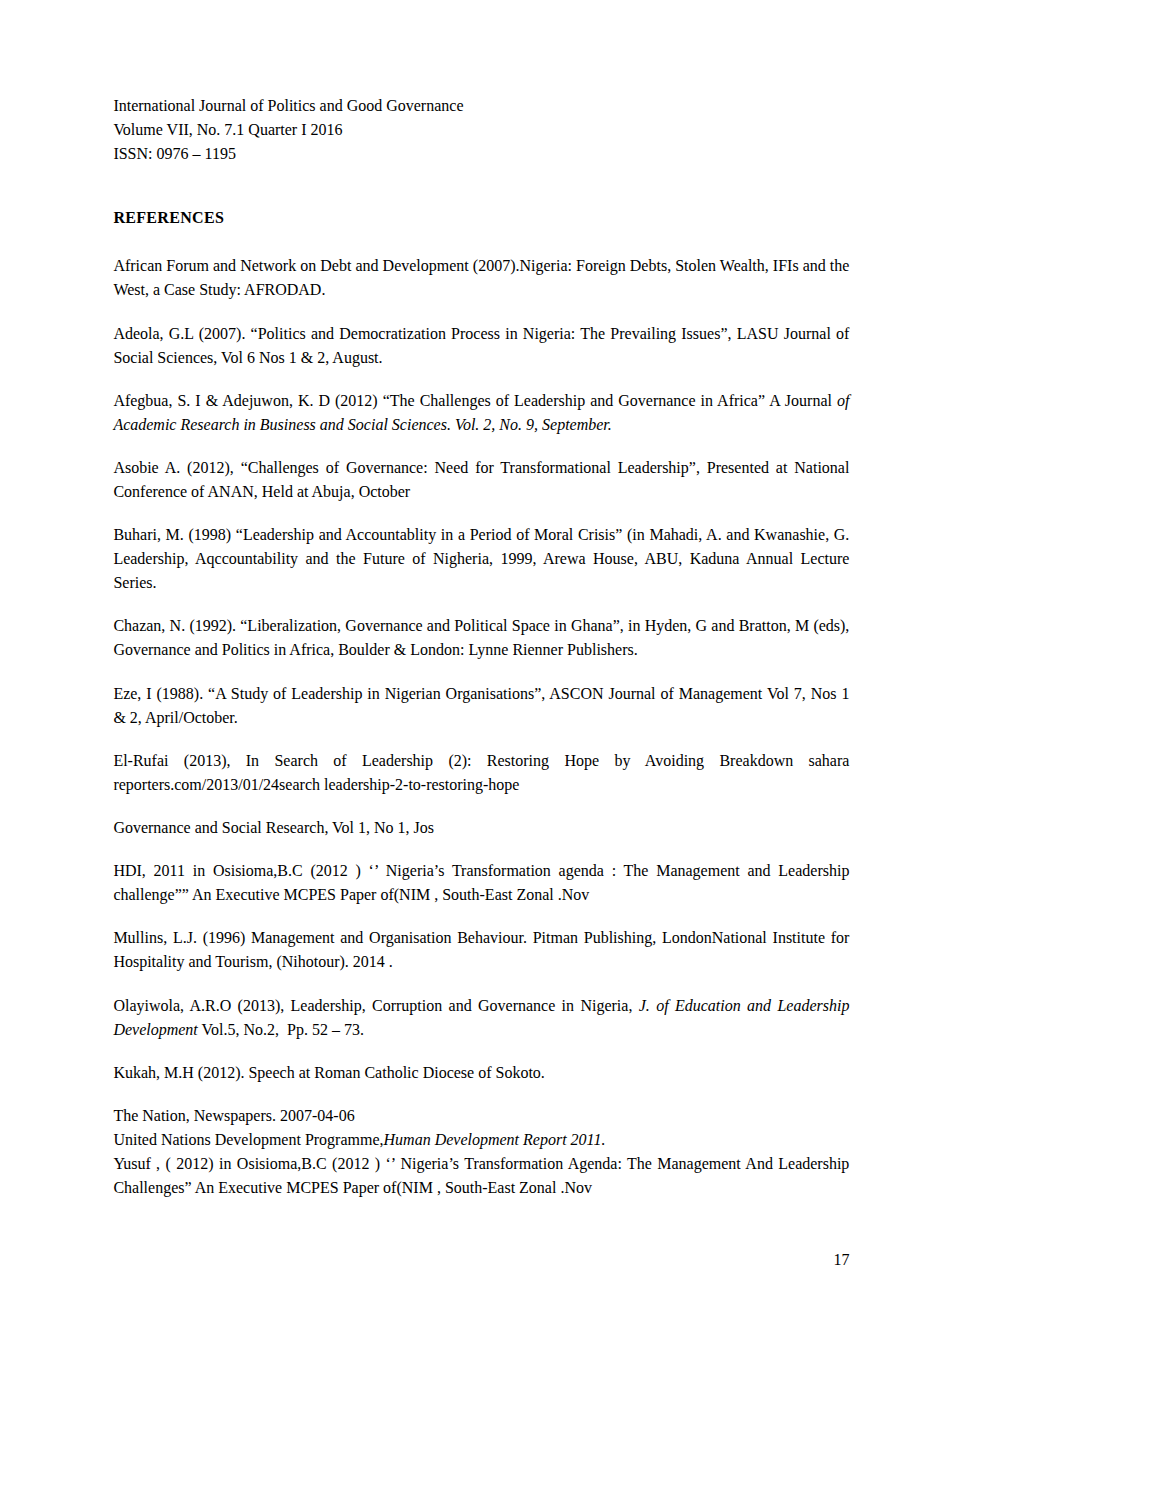International Journal of Politics and Good Governance
Volume VII, No. 7.1 Quarter I 2016
ISSN: 0976 – 1195
REFERENCES
African Forum and Network on Debt and Development (2007).Nigeria: Foreign Debts, Stolen Wealth, IFIs and the West, a Case Study: AFRODAD.
Adeola, G.L (2007). “Politics and Democratization Process in Nigeria: The Prevailing Issues”, LASU Journal of Social Sciences, Vol 6 Nos 1 & 2, August.
Afegbua, S. I & Adejuwon, K. D (2012) “The Challenges of Leadership and Governance in Africa” A Journal of Academic Research in Business and Social Sciences. Vol. 2, No. 9, September.
Asobie A. (2012), “Challenges of Governance: Need for Transformational Leadership”, Presented at National Conference of ANAN, Held at Abuja, October
Buhari, M. (1998) “Leadership and Accountablity in a Period of Moral Crisis” (in Mahadi, A. and Kwanashie, G. Leadership, Aqccountability and the Future of Nigheria, 1999, Arewa House, ABU, Kaduna Annual Lecture Series.
Chazan, N. (1992). “Liberalization, Governance and Political Space in Ghana”, in Hyden, G and Bratton, M (eds), Governance and Politics in Africa, Boulder & London: Lynne Rienner Publishers.
Eze, I (1988). “A Study of Leadership in Nigerian Organisations”, ASCON Journal of Management Vol 7, Nos 1 & 2, April/October.
El-Rufai (2013), In Search of Leadership (2): Restoring Hope by Avoiding Breakdown sahara reporters.com/2013/01/24search leadership-2-to-restoring-hope
Governance and Social Research, Vol 1, No 1, Jos
HDI, 2011 in Osisioma,B.C (2012 ) ‘’ Nigeria’s Transformation agenda : The Management and Leadership challenge”” An Executive MCPES Paper of(NIM , South-East Zonal .Nov
Mullins, L.J. (1996) Management and Organisation Behaviour. Pitman Publishing, LondonNational Institute for Hospitality and Tourism, (Nihotour). 2014 .
Olayiwola, A.R.O (2013), Leadership, Corruption and Governance in Nigeria, J. of Education and Leadership Development Vol.5, No.2, Pp. 52 – 73.
Kukah, M.H (2012). Speech at Roman Catholic Diocese of Sokoto.
The Nation, Newspapers. 2007-04-06
United Nations Development Programme,Human Development Report 2011.
Yusuf , ( 2012) in Osisioma,B.C (2012 ) ‘’ Nigeria’s Transformation Agenda: The Management And Leadership Challenges” An Executive MCPES Paper of(NIM , South-East Zonal .Nov
17